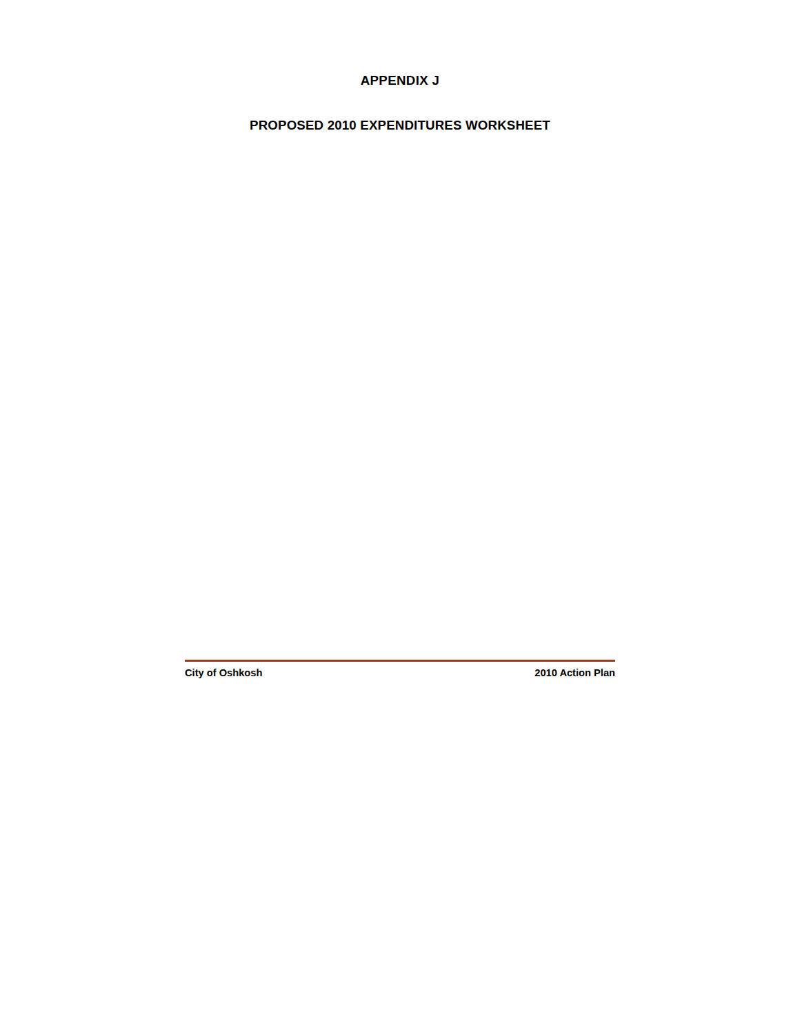APPENDIX J
PROPOSED 2010 EXPENDITURES WORKSHEET
City of Oshkosh 2010 Action Plan